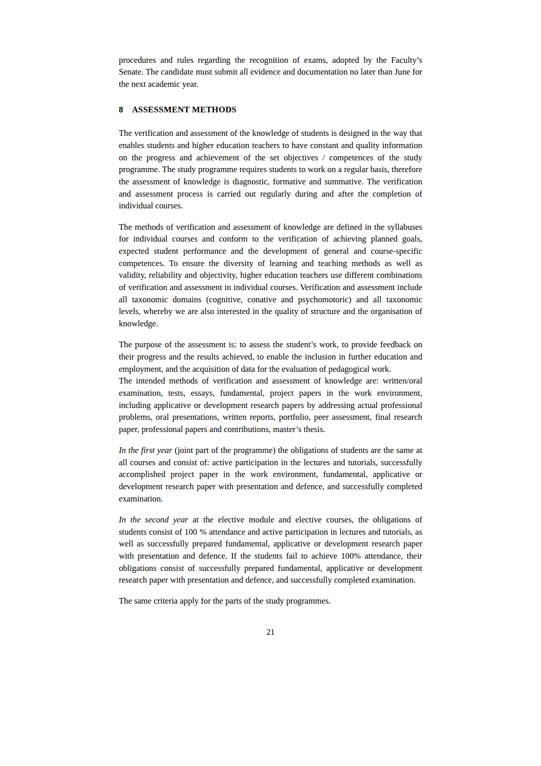procedures and rules regarding the recognition of exams, adopted by the Faculty’s Senate. The candidate must submit all evidence and documentation no later than June for the next academic year.
8 ASSESSMENT METHODS
The verification and assessment of the knowledge of students is designed in the way that enables students and higher education teachers to have constant and quality information on the progress and achievement of the set objectives / competences of the study programme. The study programme requires students to work on a regular basis, therefore the assessment of knowledge is diagnostic, formative and summative. The verification and assessment process is carried out regularly during and after the completion of individual courses.
The methods of verification and assessment of knowledge are defined in the syllabuses for individual courses and conform to the verification of achieving planned goals, expected student performance and the development of general and course-specific competences. To ensure the diversity of learning and teaching methods as well as validity, reliability and objectivity, higher education teachers use different combinations of verification and assessment in individual courses. Verification and assessment include all taxonomic domains (cognitive, conative and psychomotoric) and all taxonomic levels, whereby we are also interested in the quality of structure and the organisation of knowledge.
The purpose of the assessment is: to assess the student’s work, to provide feedback on their progress and the results achieved, to enable the inclusion in further education and employment, and the acquisition of data for the evaluation of pedagogical work.
The intended methods of verification and assessment of knowledge are: written/oral examination, tests, essays, fundamental, project papers in the work environment, including applicative or development research papers by addressing actual professional problems, oral presentations, written reports, portfolio, peer assessment, final research paper, professional papers and contributions, master’s thesis.
In the first year (joint part of the programme) the obligations of students are the same at all courses and consist of: active participation in the lectures and tutorials, successfully accomplished project paper in the work environment, fundamental, applicative or development research paper with presentation and defence, and successfully completed examination.
In the second year at the elective module and elective courses, the obligations of students consist of 100 % attendance and active participation in lectures and tutorials, as well as successfully prepared fundamental, applicative or development research paper with presentation and defence. If the students fail to achieve 100% attendance, their obligations consist of successfully prepared fundamental, applicative or development research paper with presentation and defence, and successfully completed examination.
The same criteria apply for the parts of the study programmes.
21